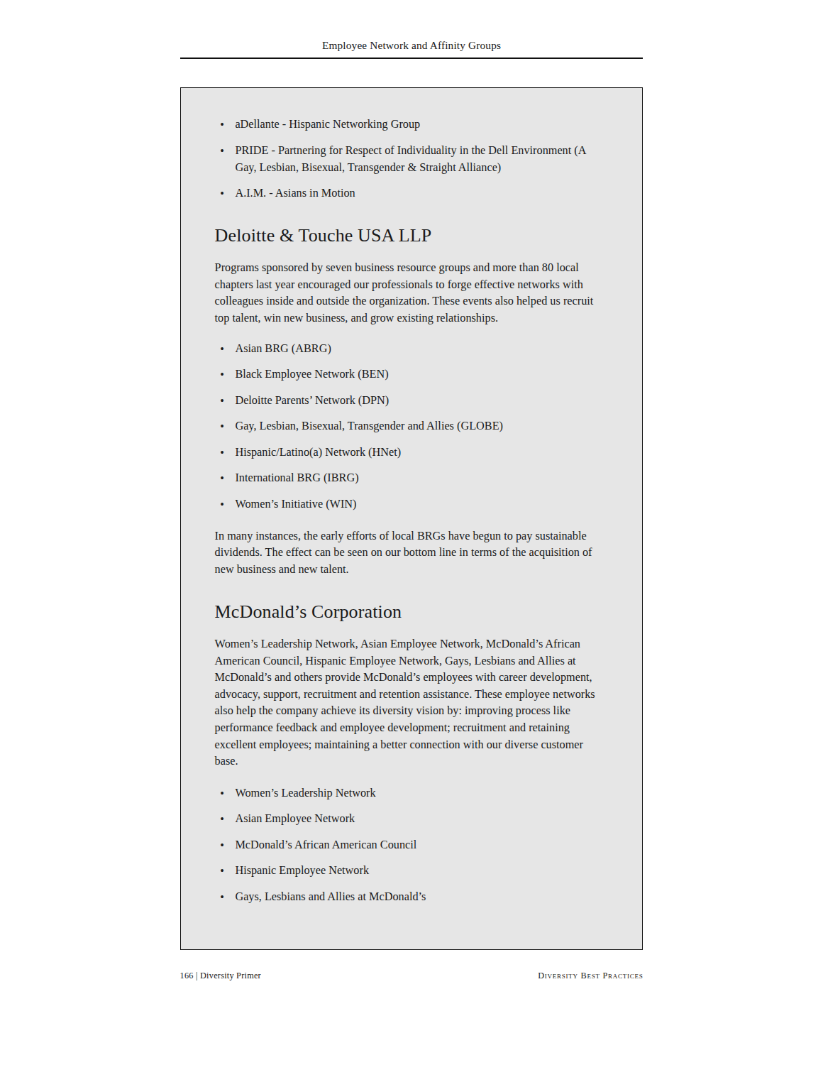Employee Network and Affinity Groups
aDellante - Hispanic Networking Group
PRIDE - Partnering for Respect of Individuality in the Dell Environment (A Gay, Lesbian, Bisexual, Transgender & Straight Alliance)
A.I.M. - Asians in Motion
Deloitte & Touche USA LLP
Programs sponsored by seven business resource groups and more than 80 local chapters last year encouraged our professionals to forge effective networks with colleagues inside and outside the organization. These events also helped us recruit top talent, win new business, and grow existing relationships.
Asian BRG (ABRG)
Black Employee Network (BEN)
Deloitte Parents’ Network (DPN)
Gay, Lesbian, Bisexual, Transgender and Allies (GLOBE)
Hispanic/Latino(a) Network (HNet)
International BRG (IBRG)
Women’s Initiative (WIN)
In many instances, the early efforts of local BRGs have begun to pay sustainable dividends. The effect can be seen on our bottom line in terms of the acquisition of new business and new talent.
McDonald’s Corporation
Women’s Leadership Network, Asian Employee Network, McDonald’s African American Council, Hispanic Employee Network, Gays, Lesbians and Allies at McDonald’s and others provide McDonald’s employees with career development, advocacy, support, recruitment and retention assistance. These employee networks also help the company achieve its diversity vision by: improving process like performance feedback and employee development; recruitment and retaining excellent employees; maintaining a better connection with our diverse customer base.
Women’s Leadership Network
Asian Employee Network
McDonald’s African American Council
Hispanic Employee Network
Gays, Lesbians and Allies at McDonald’s
166 | Diversity Primer
Diversity Best Practices